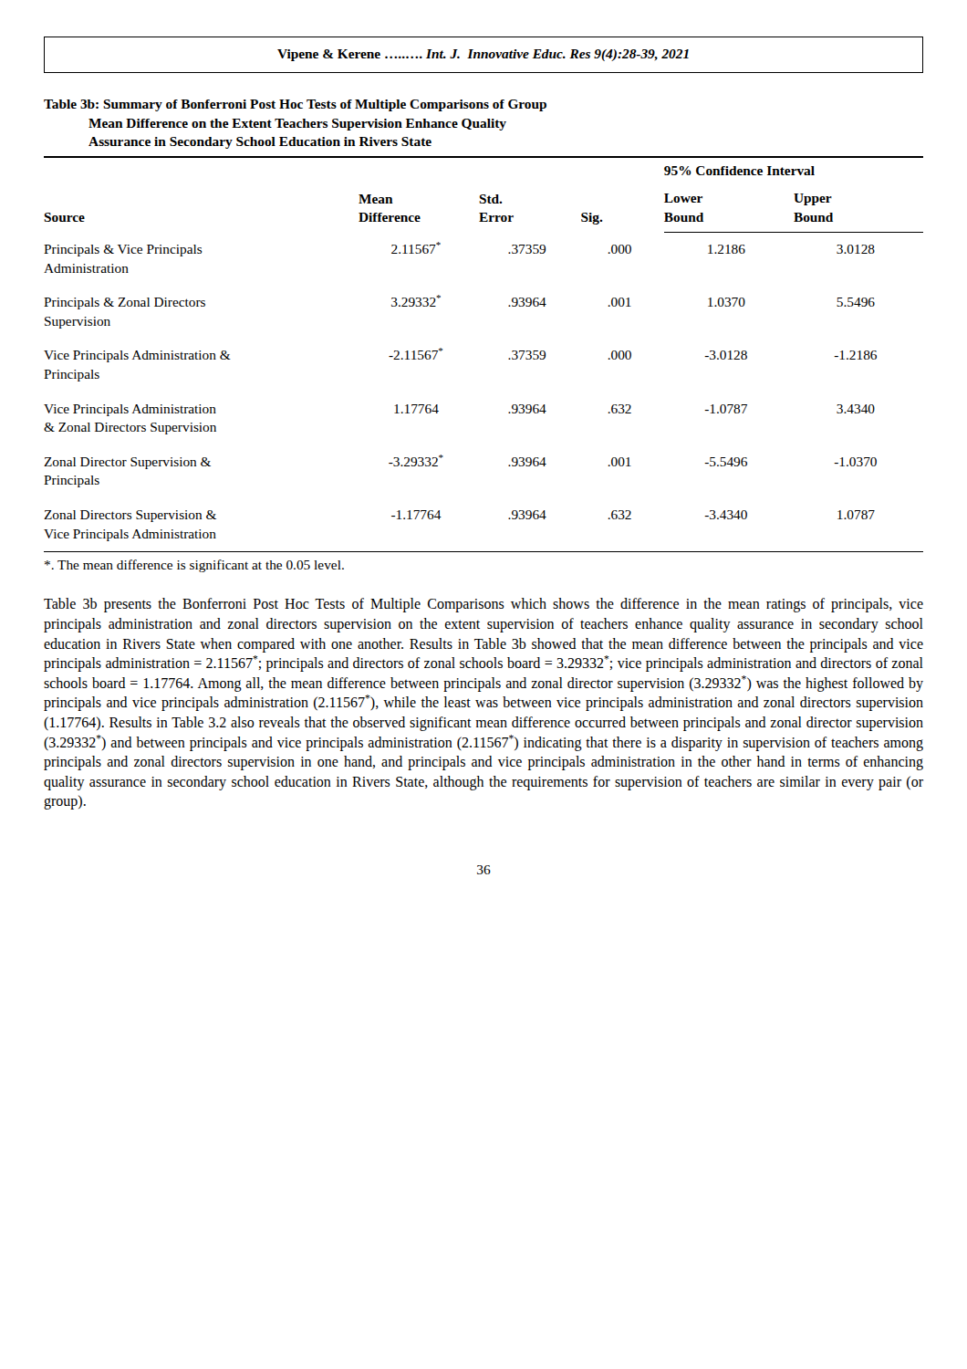Vipene & Kerene …..…. Int. J. Innovative Educ. Res 9(4):28-39, 2021
Table 3b: Summary of Bonferroni Post Hoc Tests of Multiple Comparisons of Group Mean Difference on the Extent Teachers Supervision Enhance Quality Assurance in Secondary School Education in Rivers State
| Source | Mean Difference | Std. Error | Sig. | 95% Confidence Interval |
| --- | --- | --- | --- | --- |
| Lower Bound | Upper Bound |
| Principals & Vice Principals Administration | 2.11567 * | .37359 | .000 | 1.2186 | 3.0128 |
| Principals & Zonal Directors Supervision | 3.29332 * | .93964 | .001 | 1.0370 | 5.5496 |
| Vice Principals Administration & Principals | -2.11567 * | .37359 | .000 | -3.0128 | -1.2186 |
| Vice Principals Administration & Zonal Directors Supervision | 1.17764 | .93964 | .632 | -1.0787 | 3.4340 |
| Zonal Director Supervision & Principals | -3.29332 * | .93964 | .001 | -5.5496 | -1.0370 |
| Zonal Directors Supervision & Vice Principals Administration | -1.17764 | .93964 | .632 | -3.4340 | 1.0787 |
*. The mean difference is significant at the 0.05 level.
Table 3b presents the Bonferroni Post Hoc Tests of Multiple Comparisons which shows the difference in the mean ratings of principals, vice principals administration and zonal directors supervision on the extent supervision of teachers enhance quality assurance in secondary school education in Rivers State when compared with one another. Results in Table 3b showed that the mean difference between the principals and vice principals administration = 2.11567*; principals and directors of zonal schools board = 3.29332*; vice principals administration and directors of zonal schools board = 1.17764. Among all, the mean difference between principals and zonal director supervision (3.29332*) was the highest followed by principals and vice principals administration (2.11567*), while the least was between vice principals administration and zonal directors supervision (1.17764). Results in Table 3.2 also reveals that the observed significant mean difference occurred between principals and zonal director supervision (3.29332*) and between principals and vice principals administration (2.11567*) indicating that there is a disparity in supervision of teachers among principals and zonal directors supervision in one hand, and principals and vice principals administration in the other hand in terms of enhancing quality assurance in secondary school education in Rivers State, although the requirements for supervision of teachers are similar in every pair (or group).
36